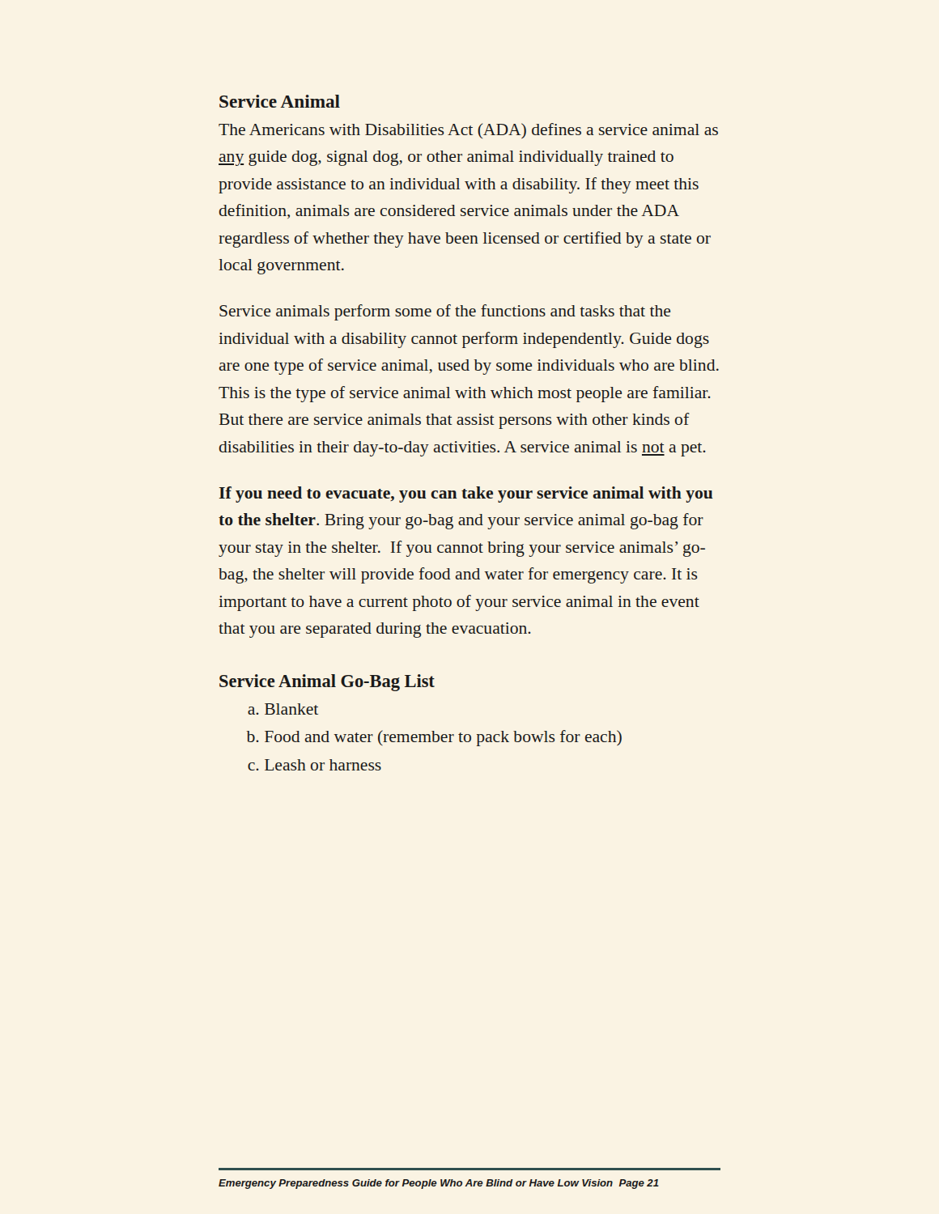Service Animal
The Americans with Disabilities Act (ADA) defines a service animal as any guide dog, signal dog, or other animal individually trained to provide assistance to an individual with a disability. If they meet this definition, animals are considered service animals under the ADA regardless of whether they have been licensed or certified by a state or local government.
Service animals perform some of the functions and tasks that the individual with a disability cannot perform independently. Guide dogs are one type of service animal, used by some individuals who are blind. This is the type of service animal with which most people are familiar. But there are service animals that assist persons with other kinds of disabilities in their day-to-day activities. A service animal is not a pet.
If you need to evacuate, you can take your service animal with you to the shelter. Bring your go-bag and your service animal go-bag for your stay in the shelter. If you cannot bring your service animals’ go-bag, the shelter will provide food and water for emergency care. It is important to have a current photo of your service animal in the event that you are separated during the evacuation.
Service Animal Go-Bag List
Blanket
Food and water (remember to pack bowls for each)
Leash or harness
Emergency Preparedness Guide for People Who Are Blind or Have Low Vision Page 21